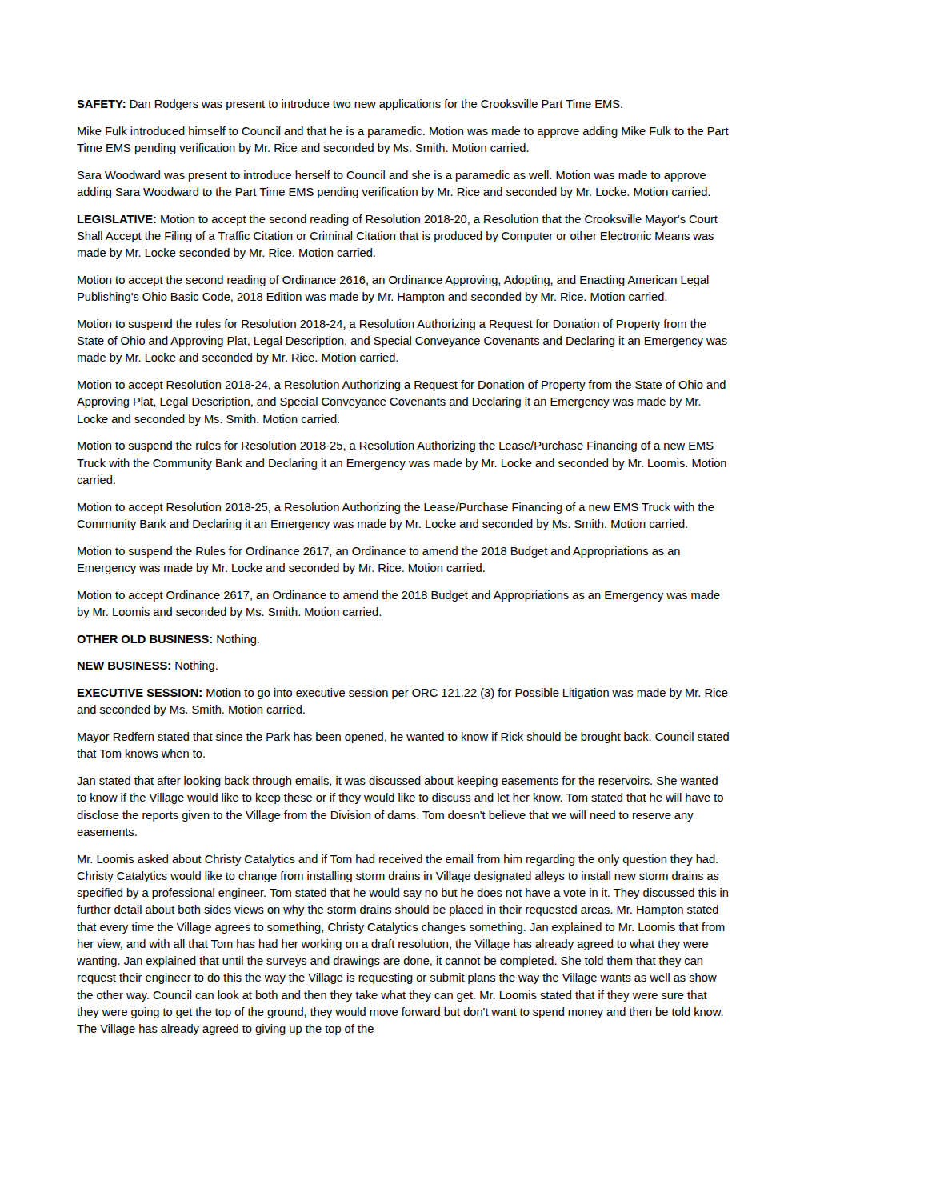SAFETY: Dan Rodgers was present to introduce two new applications for the Crooksville Part Time EMS.
Mike Fulk introduced himself to Council and that he is a paramedic. Motion was made to approve adding Mike Fulk to the Part Time EMS pending verification by Mr. Rice and seconded by Ms. Smith. Motion carried.
Sara Woodward was present to introduce herself to Council and she is a paramedic as well. Motion was made to approve adding Sara Woodward to the Part Time EMS pending verification by Mr. Rice and seconded by Mr. Locke. Motion carried.
LEGISLATIVE: Motion to accept the second reading of Resolution 2018-20, a Resolution that the Crooksville Mayor's Court Shall Accept the Filing of a Traffic Citation or Criminal Citation that is produced by Computer or other Electronic Means was made by Mr. Locke seconded by Mr. Rice. Motion carried.
Motion to accept the second reading of Ordinance 2616, an Ordinance Approving, Adopting, and Enacting American Legal Publishing's Ohio Basic Code, 2018 Edition was made by Mr. Hampton and seconded by Mr. Rice. Motion carried.
Motion to suspend the rules for Resolution 2018-24, a Resolution Authorizing a Request for Donation of Property from the State of Ohio and Approving Plat, Legal Description, and Special Conveyance Covenants and Declaring it an Emergency was made by Mr. Locke and seconded by Mr. Rice. Motion carried.
Motion to accept Resolution 2018-24, a Resolution Authorizing a Request for Donation of Property from the State of Ohio and Approving Plat, Legal Description, and Special Conveyance Covenants and Declaring it an Emergency was made by Mr. Locke and seconded by Ms. Smith. Motion carried.
Motion to suspend the rules for Resolution 2018-25, a Resolution Authorizing the Lease/Purchase Financing of a new EMS Truck with the Community Bank and Declaring it an Emergency was made by Mr. Locke and seconded by Mr. Loomis. Motion carried.
Motion to accept Resolution 2018-25, a Resolution Authorizing the Lease/Purchase Financing of a new EMS Truck with the Community Bank and Declaring it an Emergency was made by Mr. Locke and seconded by Ms. Smith. Motion carried.
Motion to suspend the Rules for Ordinance 2617, an Ordinance to amend the 2018 Budget and Appropriations as an Emergency was made by Mr. Locke and seconded by Mr. Rice. Motion carried.
Motion to accept Ordinance 2617, an Ordinance to amend the 2018 Budget and Appropriations as an Emergency was made by Mr. Loomis and seconded by Ms. Smith. Motion carried.
OTHER OLD BUSINESS: Nothing.
NEW BUSINESS: Nothing.
EXECUTIVE SESSION: Motion to go into executive session per ORC 121.22 (3) for Possible Litigation was made by Mr. Rice and seconded by Ms. Smith. Motion carried.
Mayor Redfern stated that since the Park has been opened, he wanted to know if Rick should be brought back. Council stated that Tom knows when to.
Jan stated that after looking back through emails, it was discussed about keeping easements for the reservoirs. She wanted to know if the Village would like to keep these or if they would like to discuss and let her know. Tom stated that he will have to disclose the reports given to the Village from the Division of dams. Tom doesn't believe that we will need to reserve any easements.
Mr. Loomis asked about Christy Catalytics and if Tom had received the email from him regarding the only question they had. Christy Catalytics would like to change from installing storm drains in Village designated alleys to install new storm drains as specified by a professional engineer. Tom stated that he would say no but he does not have a vote in it. They discussed this in further detail about both sides views on why the storm drains should be placed in their requested areas. Mr. Hampton stated that every time the Village agrees to something, Christy Catalytics changes something. Jan explained to Mr. Loomis that from her view, and with all that Tom has had her working on a draft resolution, the Village has already agreed to what they were wanting. Jan explained that until the surveys and drawings are done, it cannot be completed. She told them that they can request their engineer to do this the way the Village is requesting or submit plans the way the Village wants as well as show the other way. Council can look at both and then they take what they can get. Mr. Loomis stated that if they were sure that they were going to get the top of the ground, they would move forward but don't want to spend money and then be told know. The Village has already agreed to giving up the top of the